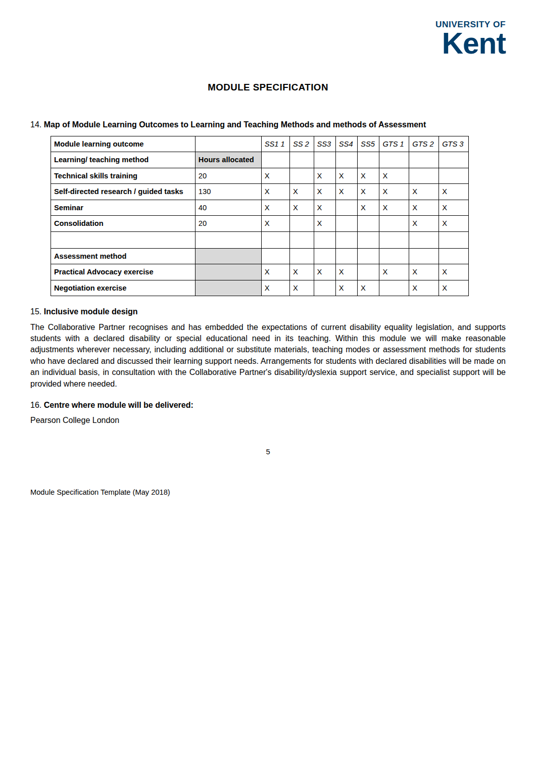UNIVERSITY OF
Kent
MODULE SPECIFICATION
14. Map of Module Learning Outcomes to Learning and Teaching Methods and methods of Assessment
| Module learning outcome | | SS1 1 | SS 2 | SS3 | SS4 | SS5 | GTS 1 | GTS 2 | GTS 3 |
| --- | --- | --- | --- | --- | --- | --- | --- | --- | --- |
| Learning/ teaching method | Hours allocated | | | | | | | | |
| Technical skills training | 20 | X | | X | X | X | X | | |
| Self-directed research / guided tasks | 130 | X | X | X | X | X | X | X | X |
| Seminar | 40 | X | X | X | | X | X | X | X |
| Consolidation | 20 | X | | X | | | | X | X |
| Assessment method | | | | | | | | | |
| Practical Advocacy exercise | | X | X | X | X | | X | X | X |
| Negotiation exercise | | X | X | | X | X | | X | X |
15. Inclusive module design
The Collaborative Partner recognises and has embedded the expectations of current disability equality legislation, and supports students with a declared disability or special educational need in its teaching. Within this module we will make reasonable adjustments wherever necessary, including additional or substitute materials, teaching modes or assessment methods for students who have declared and discussed their learning support needs. Arrangements for students with declared disabilities will be made on an individual basis, in consultation with the Collaborative Partner's disability/dyslexia support service, and specialist support will be provided where needed.
16. Centre where module will be delivered:
Pearson College London
5
Module Specification Template (May 2018)